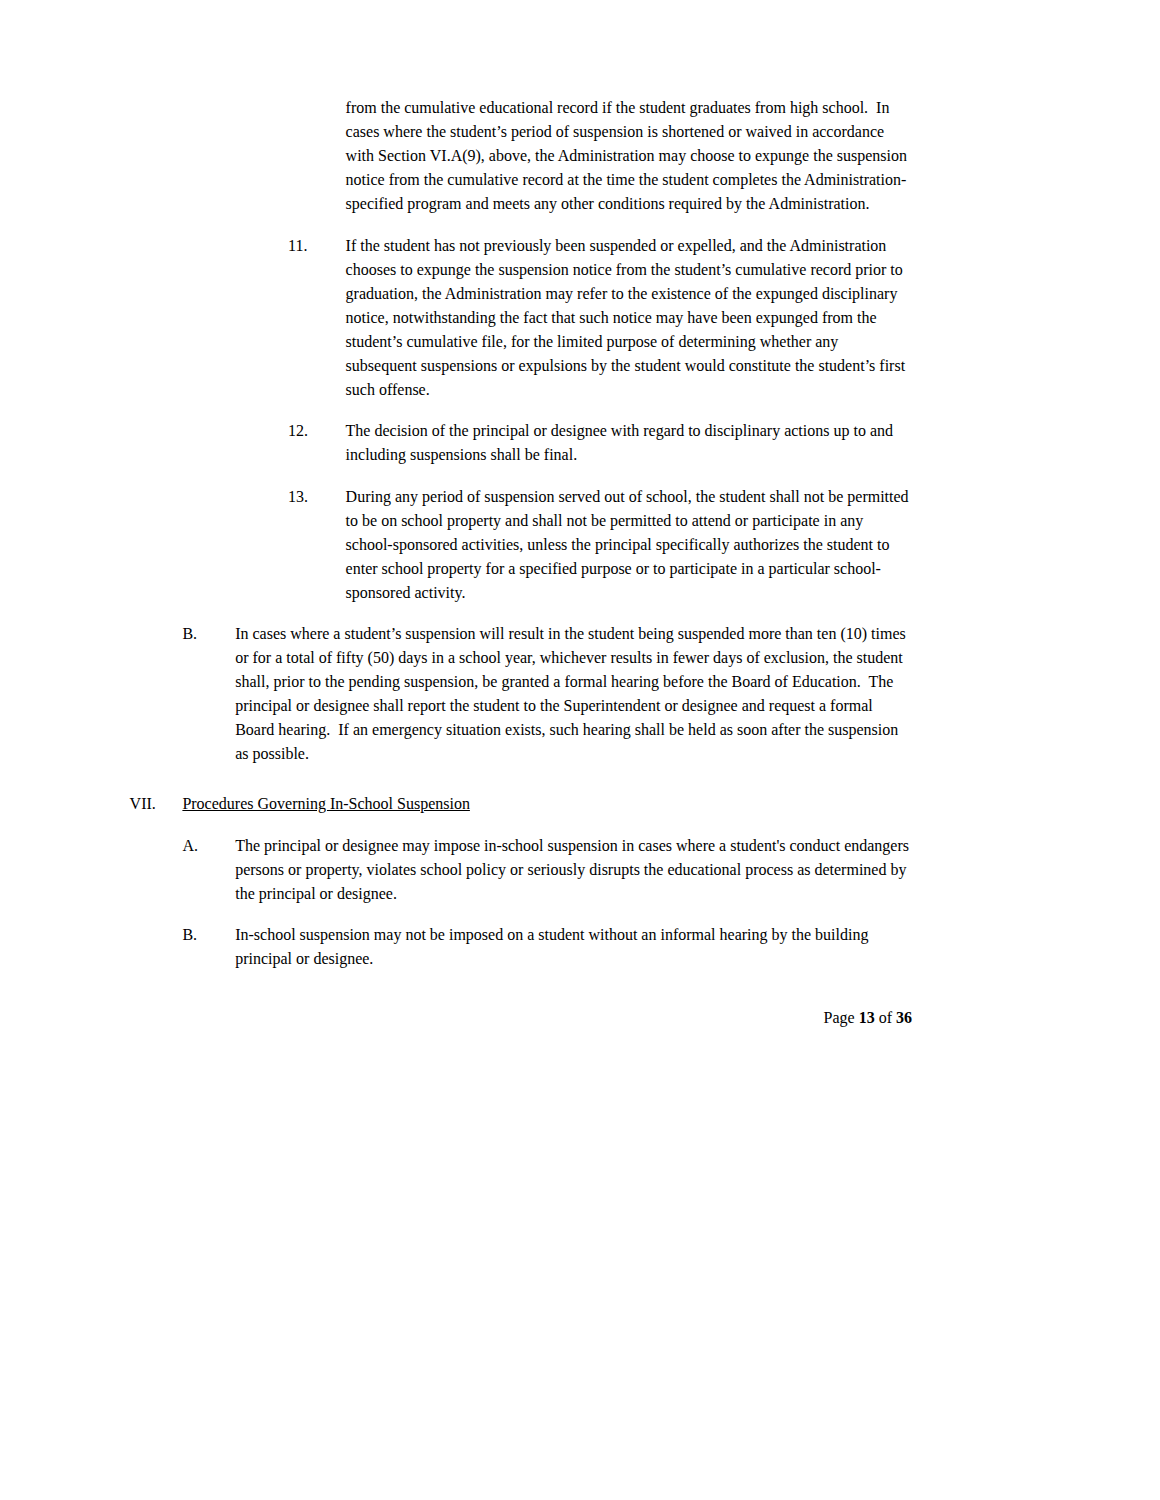from the cumulative educational record if the student graduates from high school. In cases where the student’s period of suspension is shortened or waived in accordance with Section VI.A(9), above, the Administration may choose to expunge the suspension notice from the cumulative record at the time the student completes the Administration-specified program and meets any other conditions required by the Administration.
11.
If the student has not previously been suspended or expelled, and the Administration chooses to expunge the suspension notice from the student’s cumulative record prior to graduation, the Administration may refer to the existence of the expunged disciplinary notice, notwithstanding the fact that such notice may have been expunged from the student’s cumulative file, for the limited purpose of determining whether any subsequent suspensions or expulsions by the student would constitute the student’s first such offense.
12.
The decision of the principal or designee with regard to disciplinary actions up to and including suspensions shall be final.
13.
During any period of suspension served out of school, the student shall not be permitted to be on school property and shall not be permitted to attend or participate in any school-sponsored activities, unless the principal specifically authorizes the student to enter school property for a specified purpose or to participate in a particular school-sponsored activity.
B.
In cases where a student’s suspension will result in the student being suspended more than ten (10) times or for a total of fifty (50) days in a school year, whichever results in fewer days of exclusion, the student shall, prior to the pending suspension, be granted a formal hearing before the Board of Education. The principal or designee shall report the student to the Superintendent or designee and request a formal Board hearing. If an emergency situation exists, such hearing shall be held as soon after the suspension as possible.
VII.
Procedures Governing In-School Suspension
A.
The principal or designee may impose in-school suspension in cases where a student's conduct endangers persons or property, violates school policy or seriously disrupts the educational process as determined by the principal or designee.
B.
In-school suspension may not be imposed on a student without an informal hearing by the building principal or designee.
Page 13 of 36